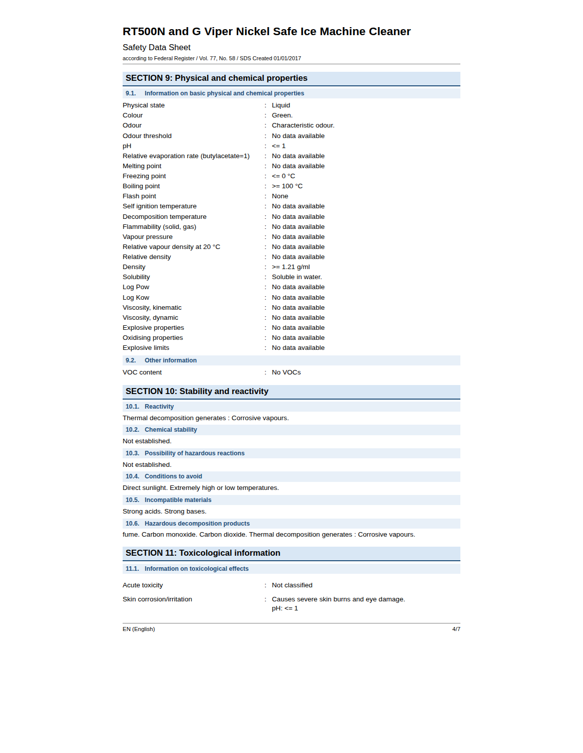RT500N and G Viper Nickel Safe Ice Machine Cleaner
Safety Data Sheet
according to Federal Register / Vol. 77, No. 58 / SDS Created 01/01/2017
SECTION 9: Physical and chemical properties
9.1. Information on basic physical and chemical properties
| Physical state | : | Liquid |
| Colour | : | Green. |
| Odour | : | Characteristic odour. |
| Odour threshold | : | No data available |
| pH | : | <= 1 |
| Relative evaporation rate (butylacetate=1) | : | No data available |
| Melting point | : | No data available |
| Freezing point | : | <= 0 °C |
| Boiling point | : | >= 100 °C |
| Flash point | : | None |
| Self ignition temperature | : | No data available |
| Decomposition temperature | : | No data available |
| Flammability (solid, gas) | : | No data available |
| Vapour pressure | : | No data available |
| Relative vapour density at 20 °C | : | No data available |
| Relative density | : | No data available |
| Density | : | >= 1.21 g/ml |
| Solubility | : | Soluble in water. |
| Log Pow | : | No data available |
| Log Kow | : | No data available |
| Viscosity, kinematic | : | No data available |
| Viscosity, dynamic | : | No data available |
| Explosive properties | : | No data available |
| Oxidising properties | : | No data available |
| Explosive limits | : | No data available |
9.2. Other information
| VOC content | : | No VOCs |
SECTION 10: Stability and reactivity
10.1. Reactivity
Thermal decomposition generates : Corrosive vapours.
10.2. Chemical stability
Not established.
10.3. Possibility of hazardous reactions
Not established.
10.4. Conditions to avoid
Direct sunlight. Extremely high or low temperatures.
10.5. Incompatible materials
Strong acids. Strong bases.
10.6. Hazardous decomposition products
fume. Carbon monoxide. Carbon dioxide. Thermal decomposition generates : Corrosive vapours.
SECTION 11: Toxicological information
11.1. Information on toxicological effects
| Acute toxicity | : | Not classified |
| Skin corrosion/irritation | : | Causes severe skin burns and eye damage. pH: <= 1 |
EN (English) 4/7